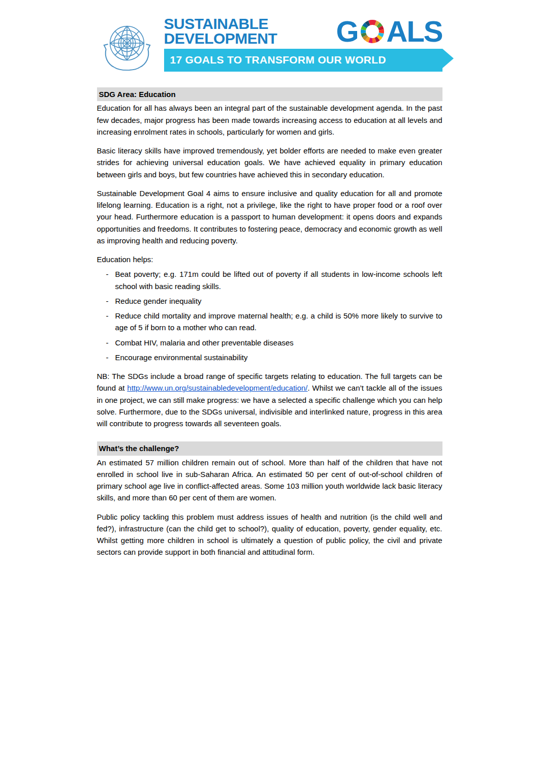Sustainable
Development
G ALS
17 Goals to Transform Our World
SDG Area: Education
Education for all has always been an integral part of the sustainable development agenda. In the past few decades, major progress has been made towards increasing access to education at all levels and increasing enrolment rates in schools, particularly for women and girls.
Basic literacy skills have improved tremendously, yet bolder efforts are needed to make even greater strides for achieving universal education goals. We have achieved equality in primary education between girls and boys, but few countries have achieved this in secondary education.
Sustainable Development Goal 4 aims to ensure inclusive and quality education for all and promote lifelong learning. Education is a right, not a privilege, like the right to have proper food or a roof over your head. Furthermore education is a passport to human development: it opens doors and expands opportunities and freedoms. It contributes to fostering peace, democracy and economic growth as well as improving health and reducing poverty.
Education helps:
Beat poverty; e.g. 171m could be lifted out of poverty if all students in low-income schools left school with basic reading skills.
Reduce gender inequality
Reduce child mortality and improve maternal health; e.g. a child is 50% more likely to survive to age of 5 if born to a mother who can read.
Combat HIV, malaria and other preventable diseases
Encourage environmental sustainability
NB: The SDGs include a broad range of specific targets relating to education. The full targets can be found at http://www.un.org/sustainabledevelopment/education/. Whilst we can’t tackle all of the issues in one project, we can still make progress: we have a selected a specific challenge which you can help solve. Furthermore, due to the SDGs universal, indivisible and interlinked nature, progress in this area will contribute to progress towards all seventeen goals.
What’s the challenge?
An estimated 57 million children remain out of school. More than half of the children that have not enrolled in school live in sub-Saharan Africa. An estimated 50 per cent of out-of-school children of primary school age live in conflict-affected areas. Some 103 million youth worldwide lack basic literacy skills, and more than 60 per cent of them are women.
Public policy tackling this problem must address issues of health and nutrition (is the child well and fed?), infrastructure (can the child get to school?), quality of education, poverty, gender equality, etc. Whilst getting more children in school is ultimately a question of public policy, the civil and private sectors can provide support in both financial and attitudinal form.